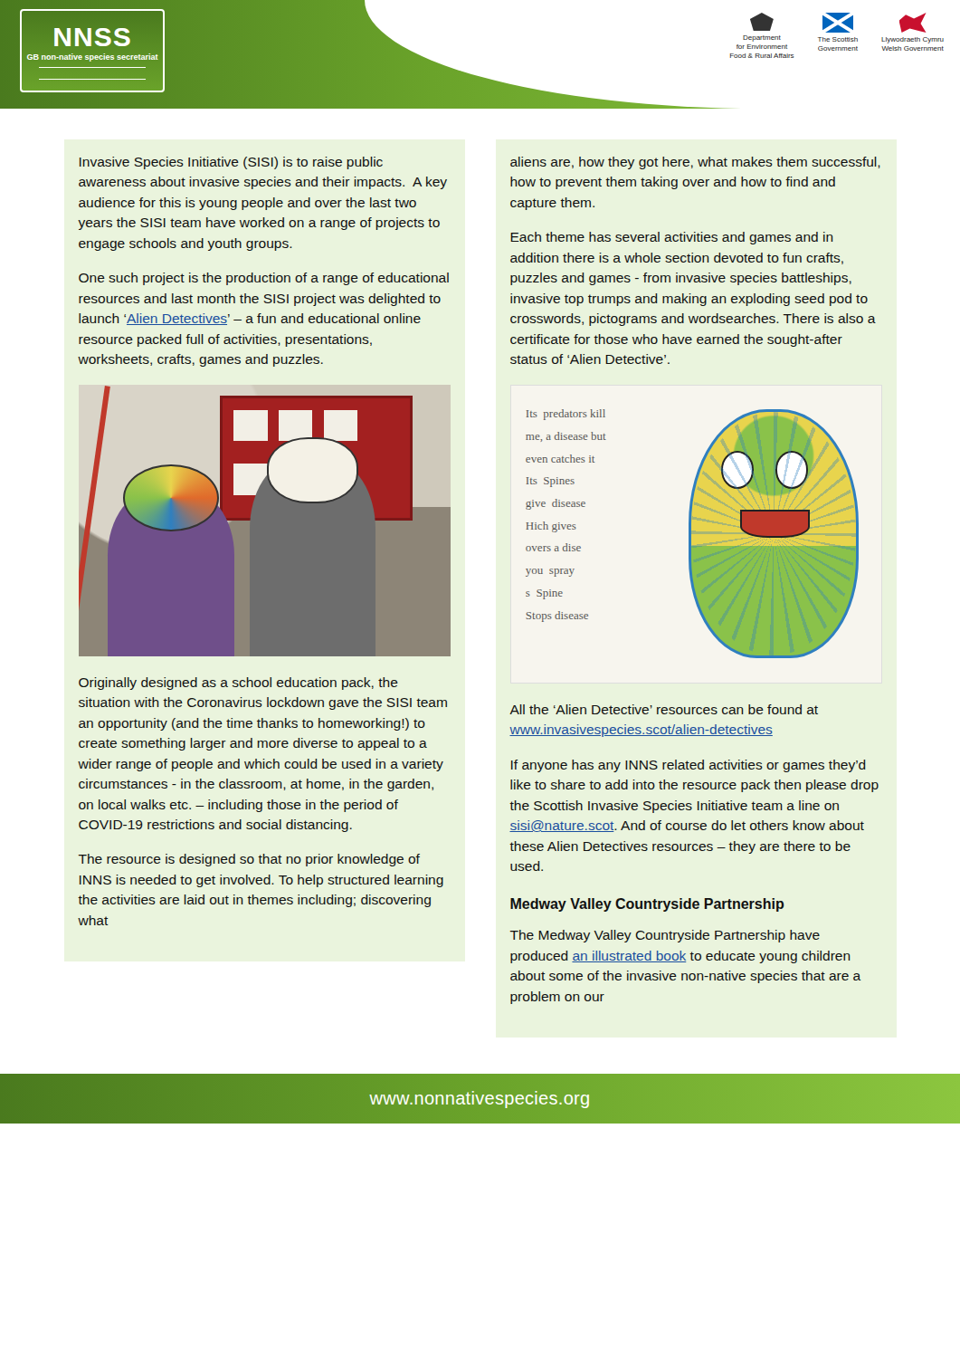NNSS GB non-native species secretariat
Department
for Environment
Food & Rural Affairs
The Scottish
Government
Llywodraeth Cymru
Welsh Government
Invasive Species Initiative (SISI) is to raise public awareness about invasive species and their impacts. A key audience for this is young people and over the last two years the SISI team have worked on a range of projects to engage schools and youth groups.
One such project is the production of a range of educational resources and last month the SISI project was delighted to launch ‘Alien Detectives’ – a fun and educational online resource packed full of activities, presentations, worksheets, crafts, games and puzzles.
Originally designed as a school education pack, the situation with the Coronavirus lockdown gave the SISI team an opportunity (and the time thanks to homeworking!) to create something larger and more diverse to appeal to a wider range of people and which could be used in a variety circumstances - in the classroom, at home, in the garden, on local walks etc. – including those in the period of COVID-19 restrictions and social distancing.
The resource is designed so that no prior knowledge of INNS is needed to get involved. To help structured learning the activities are laid out in themes including; discovering what
aliens are, how they got here, what makes them successful, how to prevent them taking over and how to find and capture them.
Each theme has several activities and games and in addition there is a whole section devoted to fun crafts, puzzles and games - from invasive species battleships, invasive top trumps and making an exploding seed pod to crosswords, pictograms and wordsearches. There is also a certificate for those who have earned the sought-after status of ‘Alien Detective’.
Its predators kill
me, a disease but
even catches it
Its Spines
give disease
Hich gives
overs a dise
you spray
s Spine
Stops disease
All the ‘Alien Detective’ resources can be found at www.invasivespecies.scot/alien-detectives
If anyone has any INNS related activities or games they’d like to share to add into the resource pack then please drop the Scottish Invasive Species Initiative team a line on sisi@nature.scot. And of course do let others know about these Alien Detectives resources – they are there to be used.
Medway Valley Countryside Partnership
The Medway Valley Countryside Partnership have produced an illustrated book to educate young children about some of the invasive non-native species that are a problem on our
www.nonnativespecies.org